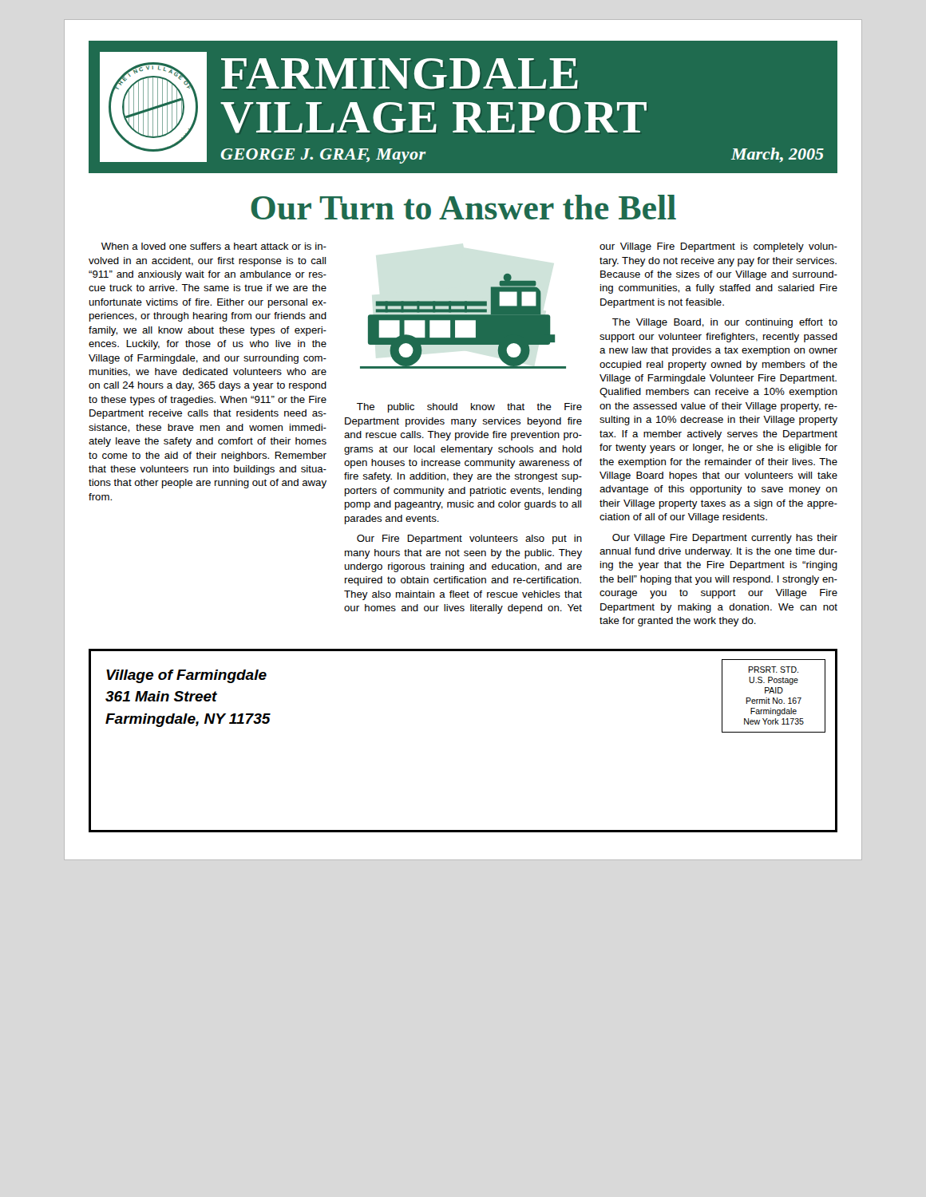T H E I N C V I L L A G E O F F A R M I N G D A L E N Y
FARMINGDALE
VILLAGE REPORT
GEORGE J. GRAF, Mayor March, 2005
Our Turn to Answer the Bell
When a loved one suffers a heart attack or is involved in an accident, our first response is to call “911” and anxiously wait for an ambulance or rescue truck to arrive. The same is true if we are the unfortunate victims of fire. Either our personal experiences, or through hearing from our friends and family, we all know about these types of experiences. Luckily, for those of us who live in the Village of Farmingdale, and our surrounding communities, we have dedicated volunteers who are on call 24 hours a day, 365 days a year to respond to these types of tragedies. When “911” or the Fire Department receive calls that residents need assistance, these brave men and women immediately leave the safety and comfort of their homes to come to the aid of their neighbors. Remember that these volunteers run into buildings and situations that other people are running out of and away from.
The public should know that the Fire Department provides many services beyond fire and rescue calls. They provide fire prevention programs at our local elementary schools and hold open houses to increase community awareness of fire safety. In addition, they are the strongest supporters of community and patriotic events, lending pomp and pageantry, music and color guards to all parades and events.
Our Fire Department volunteers also put in many hours that are not seen by the public. They undergo rigorous training and education, and are required to obtain certification and re-certification. They also maintain a fleet of rescue vehicles that our homes and our lives literally depend on. Yet our Village Fire Department is completely voluntary. They do not receive any pay for their services. Because of the sizes of our Village and surrounding communities, a fully staffed and salaried Fire Department is not feasible.
The Village Board, in our continuing effort to support our volunteer firefighters, recently passed a new law that provides a tax exemption on owner occupied real property owned by members of the Village of Farmingdale Volunteer Fire Department. Qualified members can receive a 10% exemption on the assessed value of their Village property, resulting in a 10% decrease in their Village property tax. If a member actively serves the Department for twenty years or longer, he or she is eligible for the exemption for the remainder of their lives. The Village Board hopes that our volunteers will take advantage of this opportunity to save money on their Village property taxes as a sign of the appreciation of all of our Village residents.
Our Village Fire Department currently has their annual fund drive underway. It is the one time during the year that the Fire Department is “ringing the bell” hoping that you will respond. I strongly encourage you to support our Village Fire Department by making a donation. We can not take for granted the work they do.
PRSRT. STD.
U.S. Postage
PAID
Permit No. 167
Farmingdale
New York 11735
Village of Farmingdale
361 Main Street
Farmingdale, NY 11735